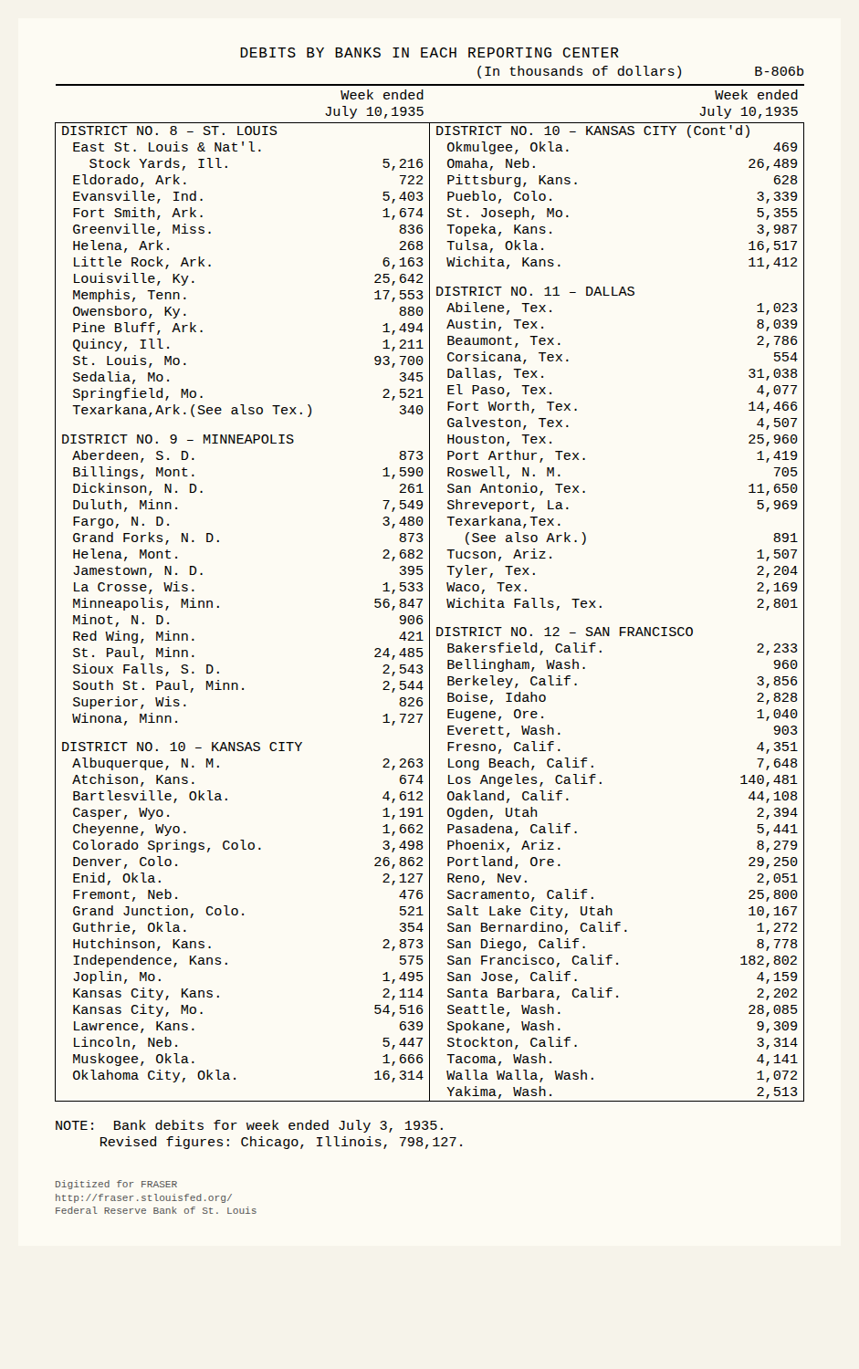DEBITS BY BANKS IN EACH REPORTING CENTER
(In thousands of dollars)
B‑806b
| Week ended July 10,1935 | Week ended July 10,1935 |
| --- | --- |
| / DISTRICT NO. 8 – ST. LOUIS / / East St. Louis & Nat'l. / / / Stock Yards, Ill. / 5,216 / / Eldorado, Ark. / 722 / / Evansville, Ind. / 5,403 / / Fort Smith, Ark. / 1,674 / / Greenville, Miss. / 836 / / Helena, Ark. / 268 / / Little Rock, Ark. / 6,163 / / Louisville, Ky. / 25,642 / / Memphis, Tenn. / 17,553 / / Owensboro, Ky. / 880 / / Pine Bluff, Ark. / 1,494 / / Quincy, Ill. / 1,211 / / St. Louis, Mo. / 93,700 / / Sedalia, Mo. / 345 / / Springfield, Mo. / 2,521 / / Texarkana,Ark.(See also Tex.) / 340 / / DISTRICT NO. 9 – MINNEAPOLIS / / Aberdeen, S. D. / 873 / / Billings, Mont. / 1,590 / / Dickinson, N. D. / 261 / / Duluth, Minn. / 7,549 / / Fargo, N. D. / 3,480 / / Grand Forks, N. D. / 873 / / Helena, Mont. / 2,682 / / Jamestown, N. D. / 395 / / La Crosse, Wis. / 1,533 / / Minneapolis, Minn. / 56,847 / / Minot, N. D. / 906 / / Red Wing, Minn. / 421 / / St. Paul, Minn. / 24,485 / / Sioux Falls, S. D. / 2,543 / / South St. Paul, Minn. / 2,544 / / Superior, Wis. / 826 / / Winona, Minn. / 1,727 / / DISTRICT NO. 10 – KANSAS CITY / / Albuquerque, N. M. / 2,263 / / Atchison, Kans. / 674 / / Bartlesville, Okla. / 4,612 / / Casper, Wyo. / 1,191 / / Cheyenne, Wyo. / 1,662 / / Colorado Springs, Colo. / 3,498 / / Denver, Colo. / 26,862 / / Enid, Okla. / 2,127 / / Fremont, Neb. / 476 / / Grand Junction, Colo. / 521 / / Guthrie, Okla. / 354 / / Hutchinson, Kans. / 2,873 / / Independence, Kans. / 575 / / Joplin, Mo. / 1,495 / / Kansas City, Kans. / 2,114 / / Kansas City, Mo. / 54,516 / / Lawrence, Kans. / 639 / / Lincoln, Neb. / 5,447 / / Muskogee, Okla. / 1,666 / / Oklahoma City, Okla. / 16,314 / | / DISTRICT NO. 10 – KANSAS CITY (Cont'd) / / Okmulgee, Okla. / 469 / / Omaha, Neb. / 26,489 / / Pittsburg, Kans. / 628 / / Pueblo, Colo. / 3,339 / / St. Joseph, Mo. / 5,355 / / Topeka, Kans. / 3,987 / / Tulsa, Okla. / 16,517 / / Wichita, Kans. / 11,412 / / DISTRICT NO. 11 – DALLAS / / Abilene, Tex. / 1,023 / / Austin, Tex. / 8,039 / / Beaumont, Tex. / 2,786 / / Corsicana, Tex. / 554 / / Dallas, Tex. / 31,038 / / El Paso, Tex. / 4,077 / / Fort Worth, Tex. / 14,466 / / Galveston, Tex. / 4,507 / / Houston, Tex. / 25,960 / / Port Arthur, Tex. / 1,419 / / Roswell, N. M. / 705 / / San Antonio, Tex. / 11,650 / / Shreveport, La. / 5,969 / / Texarkana,Tex. / / / (See also Ark.) / 891 / / Tucson, Ariz. / 1,507 / / Tyler, Tex. / 2,204 / / Waco, Tex. / 2,169 / / Wichita Falls, Tex. / 2,801 / / DISTRICT NO. 12 – SAN FRANCISCO / / Bakersfield, Calif. / 2,233 / / Bellingham, Wash. / 960 / / Berkeley, Calif. / 3,856 / / Boise, Idaho / 2,828 / / Eugene, Ore. / 1,040 / / Everett, Wash. / 903 / / Fresno, Calif. / 4,351 / / Long Beach, Calif. / 7,648 / / Los Angeles, Calif. / 140,481 / / Oakland, Calif. / 44,108 / / Ogden, Utah / 2,394 / / Pasadena, Calif. / 5,441 / / Phoenix, Ariz. / 8,279 / / Portland, Ore. / 29,250 / / Reno, Nev. / 2,051 / / Sacramento, Calif. / 25,800 / / Salt Lake City, Utah / 10,167 / / San Bernardino, Calif. / 1,272 / / San Diego, Calif. / 8,778 / / San Francisco, Calif. / 182,802 / / San Jose, Calif. / 4,159 / / Santa Barbara, Calif. / 2,202 / / Seattle, Wash. / 28,085 / / Spokane, Wash. / 9,309 / / Stockton, Calif. / 3,314 / / Tacoma, Wash. / 4,141 / / Walla Walla, Wash. / 1,072 / / Yakima, Wash. / 2,513 / |
NOTE: Bank debits for week ended July 3, 1935.
Revised figures: Chicago, Illinois, 798,127.
Digitized for FRASER
http://fraser.stlouisfed.org/
Federal Reserve Bank of St. Louis